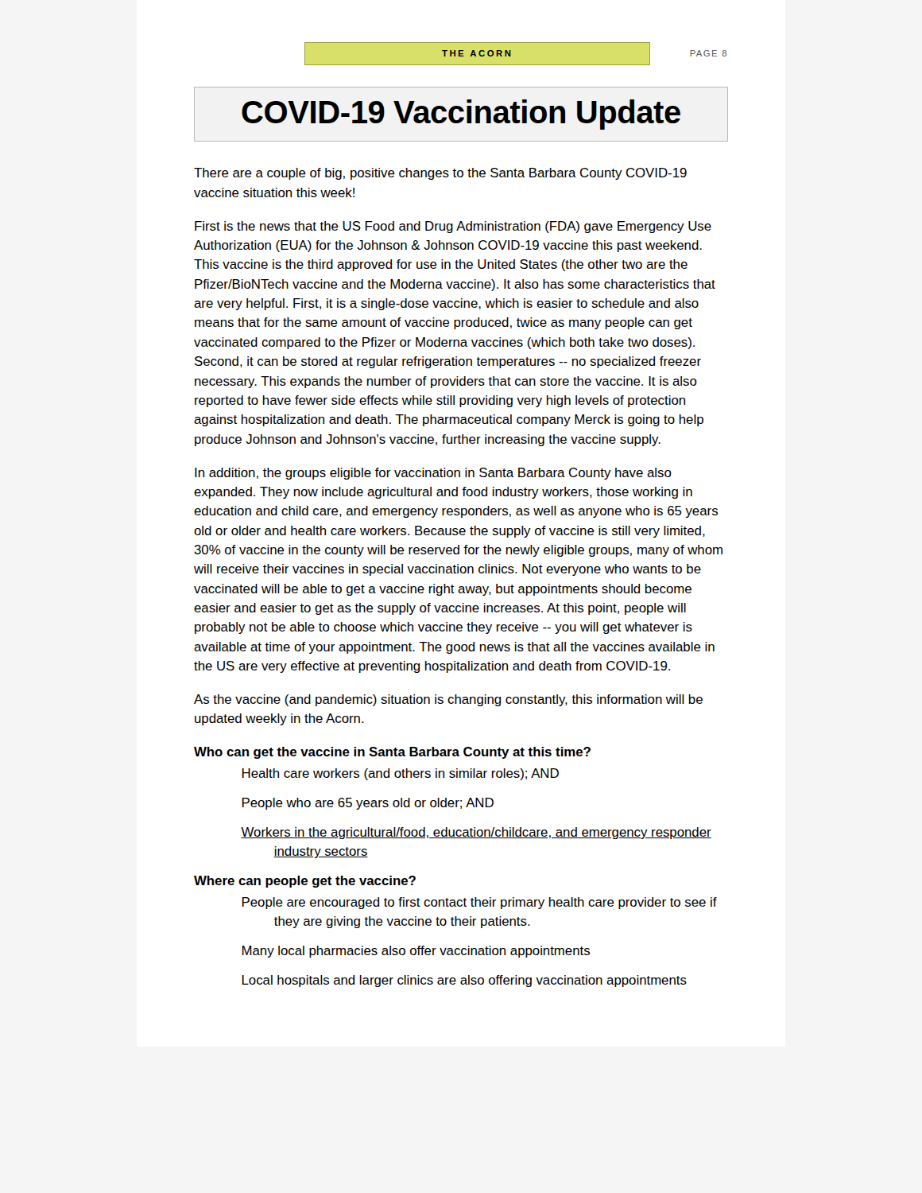THE ACORN
PAGE 8
COVID-19 Vaccination Update
There are a couple of big, positive changes to the Santa Barbara County COVID-19 vaccine situation this week!
First is the news that the US Food and Drug Administration (FDA) gave Emergency Use Authorization (EUA) for the Johnson & Johnson COVID-19 vaccine this past weekend. This vaccine is the third approved for use in the United States (the other two are the Pfizer/BioNTech vaccine and the Moderna vaccine). It also has some characteristics that are very helpful. First, it is a single-dose vaccine, which is easier to schedule and also means that for the same amount of vaccine produced, twice as many people can get vaccinated compared to the Pfizer or Moderna vaccines (which both take two doses). Second, it can be stored at regular refrigeration temperatures -- no specialized freezer necessary. This expands the number of providers that can store the vaccine. It is also reported to have fewer side effects while still providing very high levels of protection against hospitalization and death. The pharmaceutical company Merck is going to help produce Johnson and Johnson's vaccine, further increasing the vaccine supply.
In addition, the groups eligible for vaccination in Santa Barbara County have also expanded. They now include agricultural and food industry workers, those working in education and child care, and emergency responders, as well as anyone who is 65 years old or older and health care workers. Because the supply of vaccine is still very limited, 30% of vaccine in the county will be reserved for the newly eligible groups, many of whom will receive their vaccines in special vaccination clinics. Not everyone who wants to be vaccinated will be able to get a vaccine right away, but appointments should become easier and easier to get as the supply of vaccine increases. At this point, people will probably not be able to choose which vaccine they receive -- you will get whatever is available at time of your appointment. The good news is that all the vaccines available in the US are very effective at preventing hospitalization and death from COVID-19.
As the vaccine (and pandemic) situation is changing constantly, this information will be updated weekly in the Acorn.
Who can get the vaccine in Santa Barbara County at this time?
Health care workers (and others in similar roles); AND
People who are 65 years old or older; AND
Workers in the agricultural/food, education/childcare, and emergency responder industry sectors
Where can people get the vaccine?
People are encouraged to first contact their primary health care provider to see if they are giving the vaccine to their patients.
Many local pharmacies also offer vaccination appointments
Local hospitals and larger clinics are also offering vaccination appointments